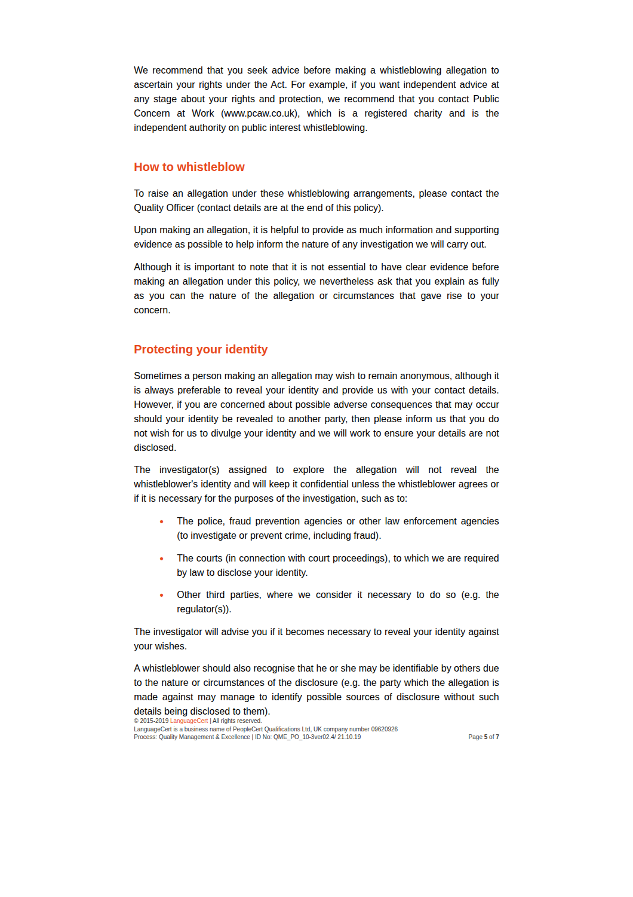We recommend that you seek advice before making a whistleblowing allegation to ascertain your rights under the Act. For example, if you want independent advice at any stage about your rights and protection, we recommend that you contact Public Concern at Work (www.pcaw.co.uk), which is a registered charity and is the independent authority on public interest whistleblowing.
How to whistleblow
To raise an allegation under these whistleblowing arrangements, please contact the Quality Officer (contact details are at the end of this policy).
Upon making an allegation, it is helpful to provide as much information and supporting evidence as possible to help inform the nature of any investigation we will carry out.
Although it is important to note that it is not essential to have clear evidence before making an allegation under this policy, we nevertheless ask that you explain as fully as you can the nature of the allegation or circumstances that gave rise to your concern.
Protecting your identity
Sometimes a person making an allegation may wish to remain anonymous, although it is always preferable to reveal your identity and provide us with your contact details. However, if you are concerned about possible adverse consequences that may occur should your identity be revealed to another party, then please inform us that you do not wish for us to divulge your identity and we will work to ensure your details are not disclosed.
The investigator(s) assigned to explore the allegation will not reveal the whistleblower's identity and will keep it confidential unless the whistleblower agrees or if it is necessary for the purposes of the investigation, such as to:
The police, fraud prevention agencies or other law enforcement agencies (to investigate or prevent crime, including fraud).
The courts (in connection with court proceedings), to which we are required by law to disclose your identity.
Other third parties, where we consider it necessary to do so (e.g. the regulator(s)).
The investigator will advise you if it becomes necessary to reveal your identity against your wishes.
A whistleblower should also recognise that he or she may be identifiable by others due to the nature or circumstances of the disclosure (e.g. the party which the allegation is made against may manage to identify possible sources of disclosure without such details being disclosed to them).
© 2015-2019 LanguageCert | All rights reserved.
LanguageCert is a business name of PeopleCert Qualifications Ltd, UK company number 09620926
Process: Quality Management & Excellence | ID No: QME_PO_10-3ver02.4/ 21.10.19 Page 5 of 7